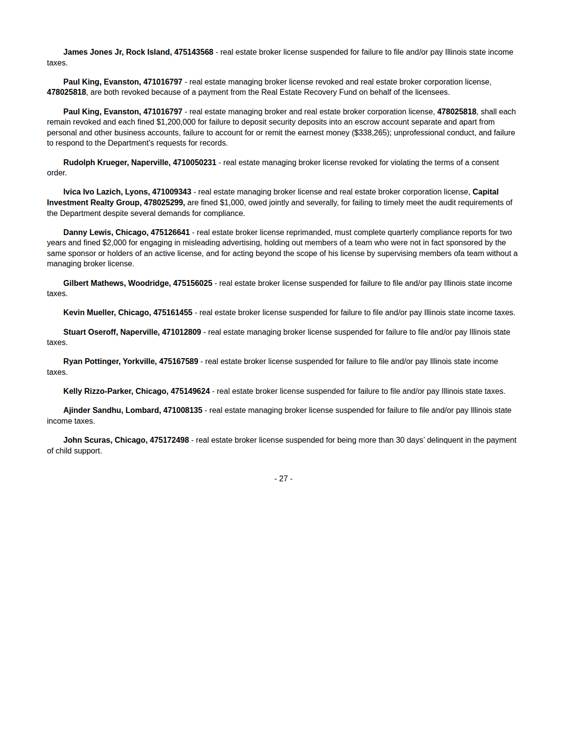James Jones Jr, Rock Island, 475143568 - real estate broker license suspended for failure to file and/or pay Illinois state income taxes.
Paul King, Evanston, 471016797 - real estate managing broker license revoked and real estate broker corporation license, 478025818, are both revoked because of a payment from the Real Estate Recovery Fund on behalf of the licensees.
Paul King, Evanston, 471016797 - real estate managing broker and real estate broker corporation license, 478025818, shall each remain revoked and each fined $1,200,000 for failure to deposit security deposits into an escrow account separate and apart from personal and other business accounts, failure to account for or remit the earnest money ($338,265); unprofessional conduct, and failure to respond to the Department's requests for records.
Rudolph Krueger, Naperville, 4710050231 - real estate managing broker license revoked for violating the terms of a consent order.
Ivica Ivo Lazich, Lyons, 471009343 - real estate managing broker license and real estate broker corporation license, Capital Investment Realty Group, 478025299, are fined $1,000, owed jointly and severally, for failing to timely meet the audit requirements of the Department despite several demands for compliance.
Danny Lewis, Chicago, 475126641 - real estate broker license reprimanded, must complete quarterly compliance reports for two years and fined $2,000 for engaging in misleading advertising, holding out members of a team who were not in fact sponsored by the same sponsor or holders of an active license, and for acting beyond the scope of his license by supervising members ofa team without a managing broker license.
Gilbert Mathews, Woodridge, 475156025 - real estate broker license suspended for failure to file and/or pay Illinois state income taxes.
Kevin Mueller, Chicago, 475161455 - real estate broker license suspended for failure to file and/or pay Illinois state income taxes.
Stuart Oseroff, Naperville, 471012809 - real estate managing broker license suspended for failure to file and/or pay Illinois state taxes.
Ryan Pottinger, Yorkville, 475167589 - real estate broker license suspended for failure to file and/or pay Illinois state income taxes.
Kelly Rizzo-Parker, Chicago, 475149624 - real estate broker license suspended for failure to file and/or pay Illinois state taxes.
Ajinder Sandhu, Lombard, 471008135 - real estate managing broker license suspended for failure to file and/or pay Illinois state income taxes.
John Scuras, Chicago, 475172498 - real estate broker license suspended for being more than 30 days’ delinquent in the payment of child support.
- 27 -